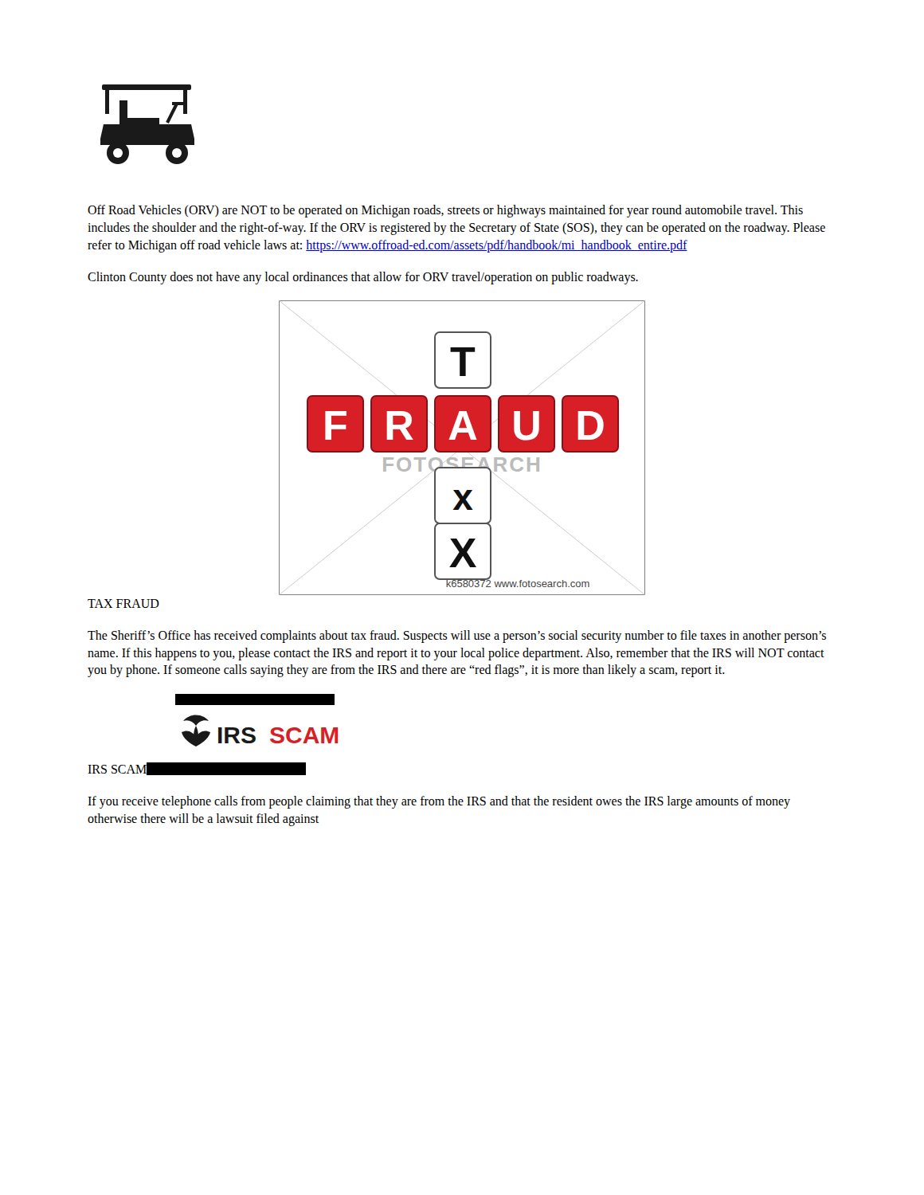Golf cart
Off Road Vehicles (ORV) are NOT to be operated on Michigan roads, streets or highways maintained for year round automobile travel. This includes the shoulder and the right-of-way. If the ORV is registered by the Secretary of State (SOS), they can be operated on the roadway. Please refer to Michigan off road vehicle laws at: https://www.offroad-ed.com/assets/pdf/handbook/mi_handbook_entire.pdf
Clinton County does not have any local ordinances that allow for ORV travel/operation on public roadways.
Tax Fraud crossword graphic T F R A U D FOTOSEARCH x X k6580372 www.fotosearch.com
TAX FRAUD
The Sheriff’s Office has received complaints about tax fraud. Suspects will use a person’s social security number to file taxes in another person’s name. If this happens to you, please contact the IRS and report it to your local police department. Also, remember that the IRS will NOT contact you by phone. If someone calls saying they are from the IRS and there are “red flags”, it is more than likely a scam, report it.
IRS SCAM IRS SCAM
IRS SCAM
If you receive telephone calls from people claiming that they are from the IRS and that the resident owes the IRS large amounts of money otherwise there will be a lawsuit filed against